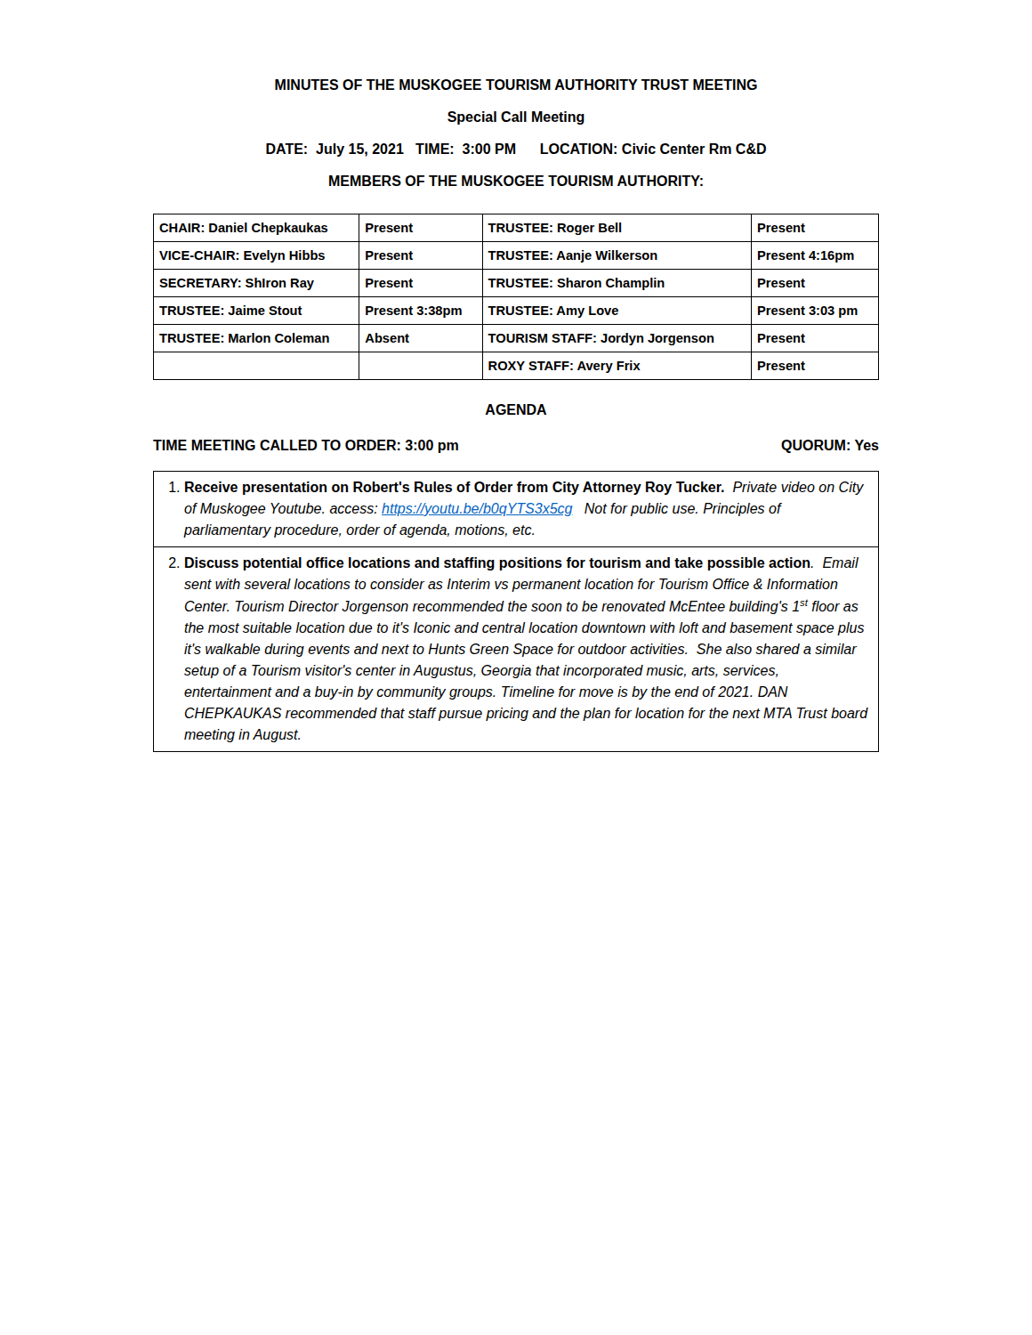MINUTES OF THE MUSKOGEE TOURISM AUTHORITY TRUST MEETING
Special Call Meeting
DATE: July 15, 2021 TIME: 3:00 PM LOCATION: Civic Center Rm C&D
MEMBERS OF THE MUSKOGEE TOURISM AUTHORITY:
| CHAIR: Daniel Chepkaukas | Present | TRUSTEE: Roger Bell | Present |
| VICE-CHAIR: Evelyn Hibbs | Present | TRUSTEE: Aanje Wilkerson | Present 4:16pm |
| SECRETARY: ShIron Ray | Present | TRUSTEE: Sharon Champlin | Present |
| TRUSTEE: Jaime Stout | Present 3:38pm | TRUSTEE: Amy Love | Present 3:03 pm |
| TRUSTEE: Marlon Coleman | Absent | TOURISM STAFF: Jordyn Jorgenson | Present |
| | | ROXY STAFF: Avery Frix | Present |
AGENDA
TIME MEETING CALLED TO ORDER: 3:00 pm QUORUM: Yes
| Receive presentation on Robert's Rules of Order from City Attorney Roy Tucker. Private video on City of Muskogee Youtube. access: https://youtu.be/b0qYTS3x5cg Not for public use. Principles of parliamentary procedure, order of agenda, motions, etc. |
| Discuss potential office locations and staffing positions for tourism and take possible action . Email sent with several locations to consider as Interim vs permanent location for Tourism Office & Information Center. Tourism Director Jorgenson recommended the soon to be renovated McEntee building's 1 st floor as the most suitable location due to it's Iconic and central location downtown with loft and basement space plus it's walkable during events and next to Hunts Green Space for outdoor activities. She also shared a similar setup of a Tourism visitor's center in Augustus, Georgia that incorporated music, arts, services, entertainment and a buy-in by community groups. Timeline for move is by the end of 2021. DAN CHEPKAUKAS recommended that staff pursue pricing and the plan for location for the next MTA Trust board meeting in August. |